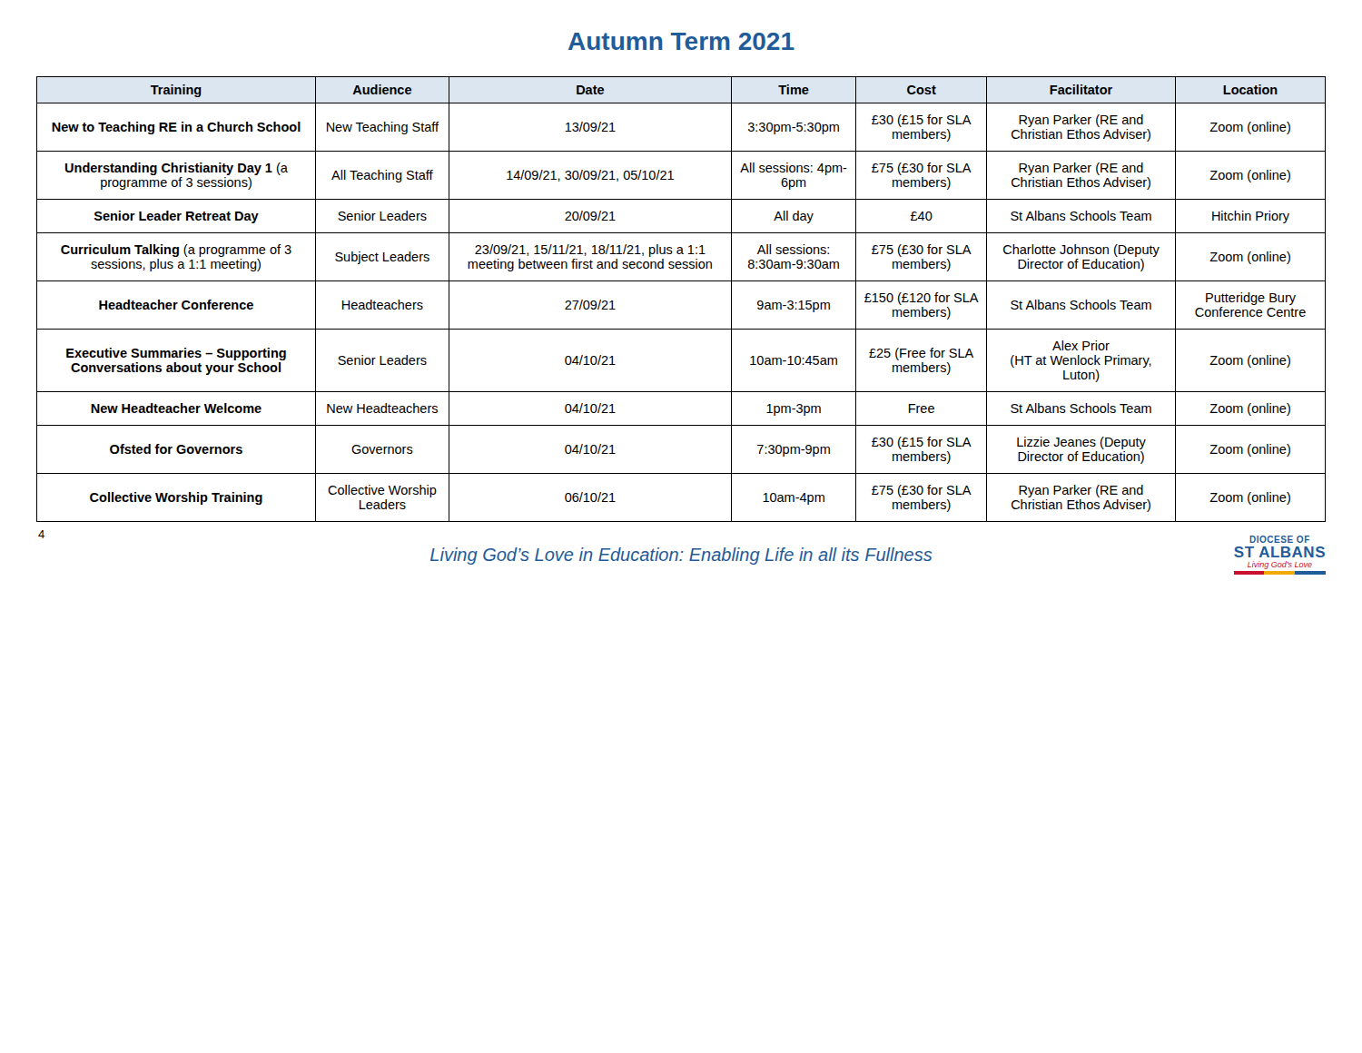Autumn Term 2021
| Training | Audience | Date | Time | Cost | Facilitator | Location |
| --- | --- | --- | --- | --- | --- | --- |
| New to Teaching RE in a Church School | New Teaching Staff | 13/09/21 | 3:30pm-5:30pm | £30 (£15 for SLA members) | Ryan Parker (RE and Christian Ethos Adviser) | Zoom (online) |
| Understanding Christianity Day 1 (a programme of 3 sessions) | All Teaching Staff | 14/09/21, 30/09/21, 05/10/21 | All sessions: 4pm-6pm | £75 (£30 for SLA members) | Ryan Parker (RE and Christian Ethos Adviser) | Zoom (online) |
| Senior Leader Retreat Day | Senior Leaders | 20/09/21 | All day | £40 | St Albans Schools Team | Hitchin Priory |
| Curriculum Talking (a programme of 3 sessions, plus a 1:1 meeting) | Subject Leaders | 23/09/21, 15/11/21, 18/11/21, plus a 1:1 meeting between first and second session | All sessions: 8:30am-9:30am | £75 (£30 for SLA members) | Charlotte Johnson (Deputy Director of Education) | Zoom (online) |
| Headteacher Conference | Headteachers | 27/09/21 | 9am-3:15pm | £150 (£120 for SLA members) | St Albans Schools Team | Putteridge Bury Conference Centre |
| Executive Summaries – Supporting Conversations about your School | Senior Leaders | 04/10/21 | 10am-10:45am | £25 (Free for SLA members) | Alex Prior (HT at Wenlock Primary, Luton) | Zoom (online) |
| New Headteacher Welcome | New Headteachers | 04/10/21 | 1pm-3pm | Free | St Albans Schools Team | Zoom (online) |
| Ofsted for Governors | Governors | 04/10/21 | 7:30pm-9pm | £30 (£15 for SLA members) | Lizzie Jeanes (Deputy Director of Education) | Zoom (online) |
| Collective Worship Training | Collective Worship Leaders | 06/10/21 | 10am-4pm | £75 (£30 for SLA members) | Ryan Parker (RE and Christian Ethos Adviser) | Zoom (online) |
4
Living God’s Love in Education: Enabling Life in all its Fullness
DIOCESE OF
ST ALBANS
Living God’s Love